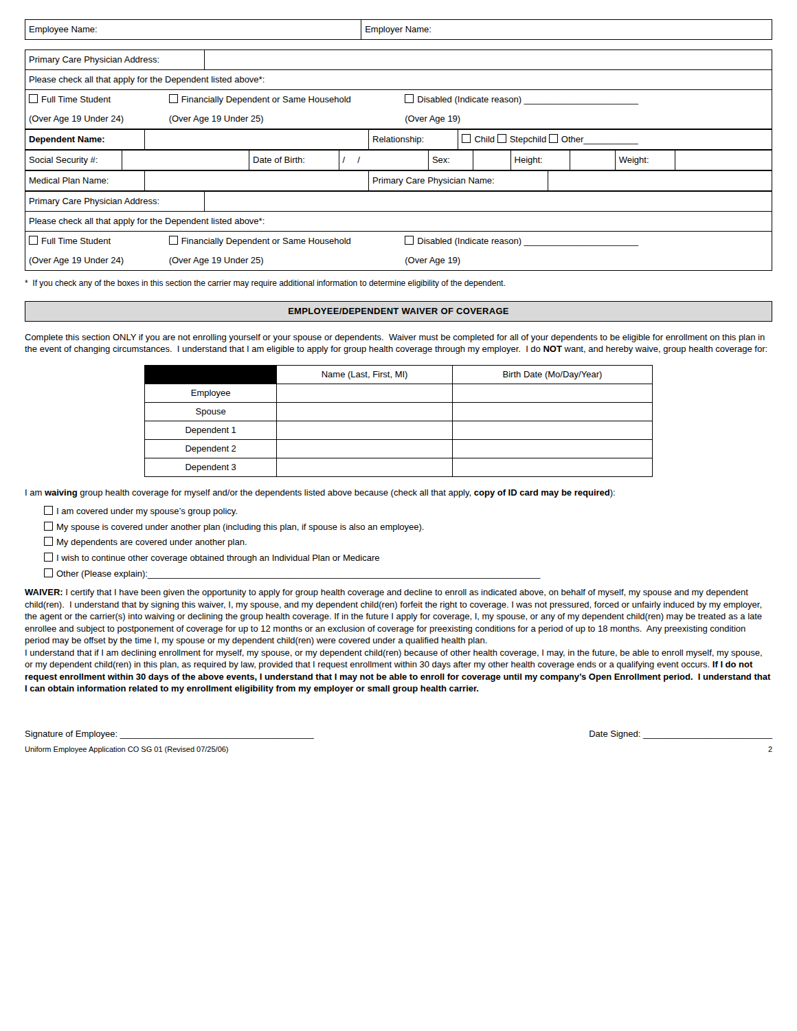| Employee Name: | Employer Name: |
| Primary Care Physician Address: | |
| Please check all that apply for the Dependent listed above*: |
| Full Time Student Financially Dependent or Same Household Disabled (Indicate reason) _______________________ |
| (Over Age 19 Under 24) (Over Age 19 Under 25) (Over Age 19) |
| Dependent Name: | | Relationship: | Child Stepchild Other___________ |
| Social Security #: | | Date of Birth: | / / | Sex: | | Height: | | Weight: | |
| Medical Plan Name: | | Primary Care Physician Name: | |
| Primary Care Physician Address: | |
| Please check all that apply for the Dependent listed above*: |
| Full Time Student Financially Dependent or Same Household Disabled (Indicate reason) _______________________ |
| (Over Age 19 Under 24) (Over Age 19 Under 25) (Over Age 19) |
* If you check any of the boxes in this section the carrier may require additional information to determine eligibility of the dependent.
EMPLOYEE/DEPENDENT WAIVER OF COVERAGE
Complete this section ONLY if you are not enrolling yourself or your spouse or dependents. Waiver must be completed for all of your dependents to be eligible for enrollment on this plan in the event of changing circumstances. I understand that I am eligible to apply for group health coverage through my employer. I do NOT want, and hereby waive, group health coverage for:
| | Name (Last, First, MI) | Birth Date (Mo/Day/Year) |
| Employee | | |
| Spouse | | |
| Dependent 1 | | |
| Dependent 2 | | |
| Dependent 3 | | |
I am waiving group health coverage for myself and/or the dependents listed above because (check all that apply, copy of ID card may be required):
I am covered under my spouse’s group policy.
My spouse is covered under another plan (including this plan, if spouse is also an employee).
My dependents are covered under another plan.
I wish to continue other coverage obtained through an Individual Plan or Medicare
Other (Please explain):_______________________________________________________________________________
WAIVER: I certify that I have been given the opportunity to apply for group health coverage and decline to enroll as indicated above, on behalf of myself, my spouse and my dependent child(ren). I understand that by signing this waiver, I, my spouse, and my dependent child(ren) forfeit the right to coverage. I was not pressured, forced or unfairly induced by my employer, the agent or the carrier(s) into waiving or declining the group health coverage. If in the future I apply for coverage, I, my spouse, or any of my dependent child(ren) may be treated as a late enrollee and subject to postponement of coverage for up to 12 months or an exclusion of coverage for preexisting conditions for a period of up to 18 months. Any preexisting condition period may be offset by the time I, my spouse or my dependent child(ren) were covered under a qualified health plan.
I understand that if I am declining enrollment for myself, my spouse, or my dependent child(ren) because of other health coverage, I may, in the future, be able to enroll myself, my spouse, or my dependent child(ren) in this plan, as required by law, provided that I request enrollment within 30 days after my other health coverage ends or a qualifying event occurs. If I do not request enrollment within 30 days of the above events, I understand that I may not be able to enroll for coverage until my company’s Open Enrollment period. I understand that I can obtain information related to my enrollment eligibility from my employer or small group health carrier.
Signature of Employee: _______________________________________
Date Signed: __________________________
Uniform Employee Application CO SG 01 (Revised 07/25/06)
2